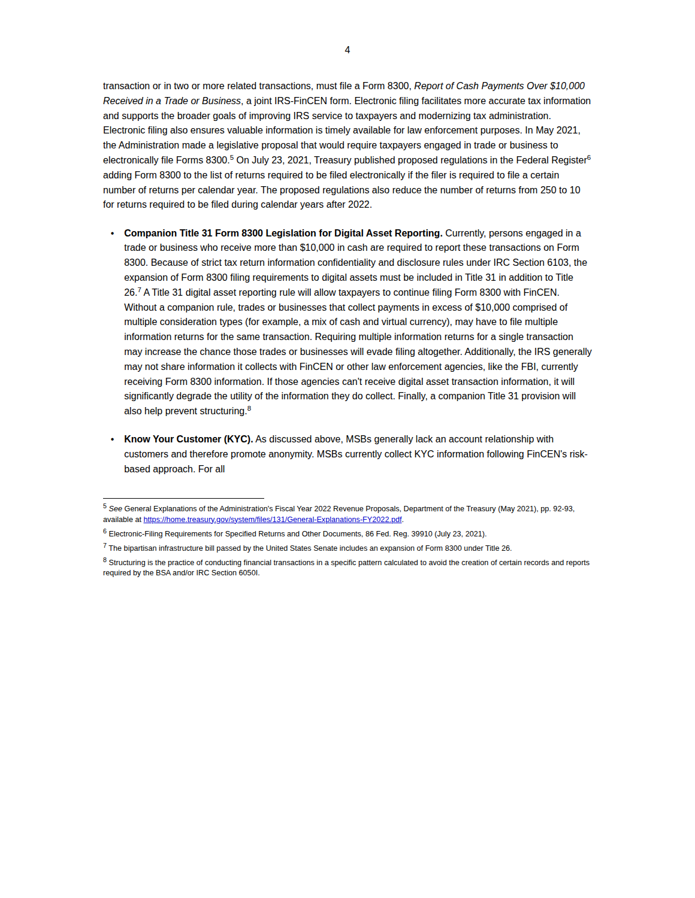4
transaction or in two or more related transactions, must file a Form 8300, Report of Cash Payments Over $10,000 Received in a Trade or Business, a joint IRS-FinCEN form. Electronic filing facilitates more accurate tax information and supports the broader goals of improving IRS service to taxpayers and modernizing tax administration. Electronic filing also ensures valuable information is timely available for law enforcement purposes. In May 2021, the Administration made a legislative proposal that would require taxpayers engaged in trade or business to electronically file Forms 8300.5 On July 23, 2021, Treasury published proposed regulations in the Federal Register6 adding Form 8300 to the list of returns required to be filed electronically if the filer is required to file a certain number of returns per calendar year. The proposed regulations also reduce the number of returns from 250 to 10 for returns required to be filed during calendar years after 2022.
Companion Title 31 Form 8300 Legislation for Digital Asset Reporting. Currently, persons engaged in a trade or business who receive more than $10,000 in cash are required to report these transactions on Form 8300. Because of strict tax return information confidentiality and disclosure rules under IRC Section 6103, the expansion of Form 8300 filing requirements to digital assets must be included in Title 31 in addition to Title 26.7 A Title 31 digital asset reporting rule will allow taxpayers to continue filing Form 8300 with FinCEN. Without a companion rule, trades or businesses that collect payments in excess of $10,000 comprised of multiple consideration types (for example, a mix of cash and virtual currency), may have to file multiple information returns for the same transaction. Requiring multiple information returns for a single transaction may increase the chance those trades or businesses will evade filing altogether. Additionally, the IRS generally may not share information it collects with FinCEN or other law enforcement agencies, like the FBI, currently receiving Form 8300 information. If those agencies can't receive digital asset transaction information, it will significantly degrade the utility of the information they do collect. Finally, a companion Title 31 provision will also help prevent structuring.8
Know Your Customer (KYC). As discussed above, MSBs generally lack an account relationship with customers and therefore promote anonymity. MSBs currently collect KYC information following FinCEN's risk-based approach. For all
5 See General Explanations of the Administration's Fiscal Year 2022 Revenue Proposals, Department of the Treasury (May 2021), pp. 92-93, available at https://home.treasury.gov/system/files/131/General-Explanations-FY2022.pdf.
6 Electronic-Filing Requirements for Specified Returns and Other Documents, 86 Fed. Reg. 39910 (July 23, 2021).
7 The bipartisan infrastructure bill passed by the United States Senate includes an expansion of Form 8300 under Title 26.
8 Structuring is the practice of conducting financial transactions in a specific pattern calculated to avoid the creation of certain records and reports required by the BSA and/or IRC Section 6050I.